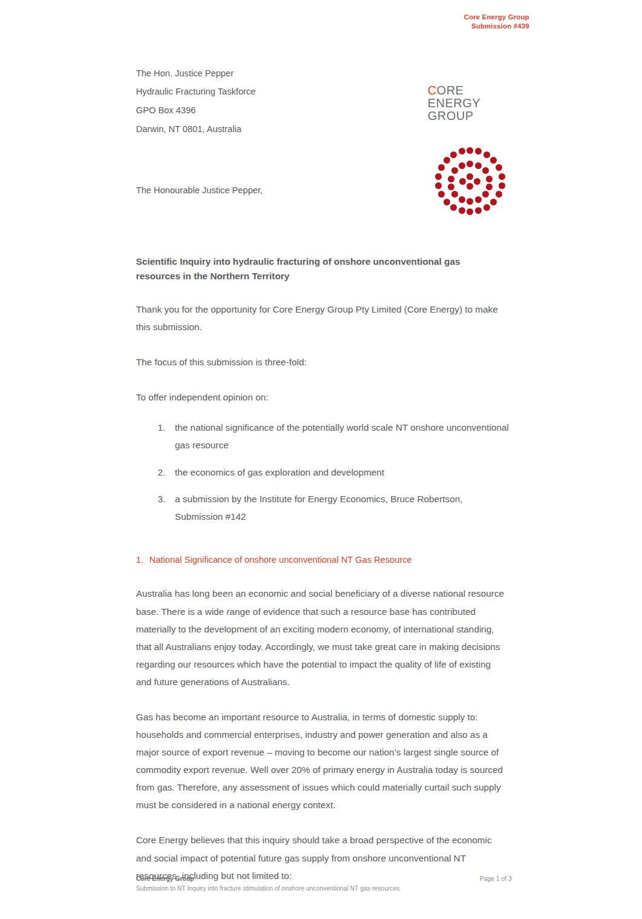Core Energy Group
Submission #439
CORE
ENERGY
GROUP
The Hon. Justice Pepper
Hydraulic Fracturing Taskforce
GPO Box 4396
Darwin, NT 0801, Australia
The Honourable Justice Pepper,
Scientific Inquiry into hydraulic fracturing of onshore unconventional gas resources in the Northern Territory
Thank you for the opportunity for Core Energy Group Pty Limited (Core Energy) to make this submission.
The focus of this submission is three-fold:
To offer independent opinion on:
the national significance of the potentially world scale NT onshore unconventional gas resource
the economics of gas exploration and development
a submission by the Institute for Energy Economics, Bruce Robertson, Submission #142
1. National Significance of onshore unconventional NT Gas Resource
Australia has long been an economic and social beneficiary of a diverse national resource base. There is a wide range of evidence that such a resource base has contributed materially to the development of an exciting modern economy, of international standing, that all Australians enjoy today. Accordingly, we must take great care in making decisions regarding our resources which have the potential to impact the quality of life of existing and future generations of Australians.
Gas has become an important resource to Australia, in terms of domestic supply to: households and commercial enterprises, industry and power generation and also as a major source of export revenue – moving to become our nation’s largest single source of commodity export revenue. Well over 20% of primary energy in Australia today is sourced from gas. Therefore, any assessment of issues which could materially curtail such supply must be considered in a national energy context.
Core Energy believes that this inquiry should take a broad perspective of the economic and social impact of potential future gas supply from onshore unconventional NT resources, including but not limited to:
Core Energy Group
Submission to NT Inquiry into fracture stimulation of onshore unconventional NT gas resources
Page 1 of 3